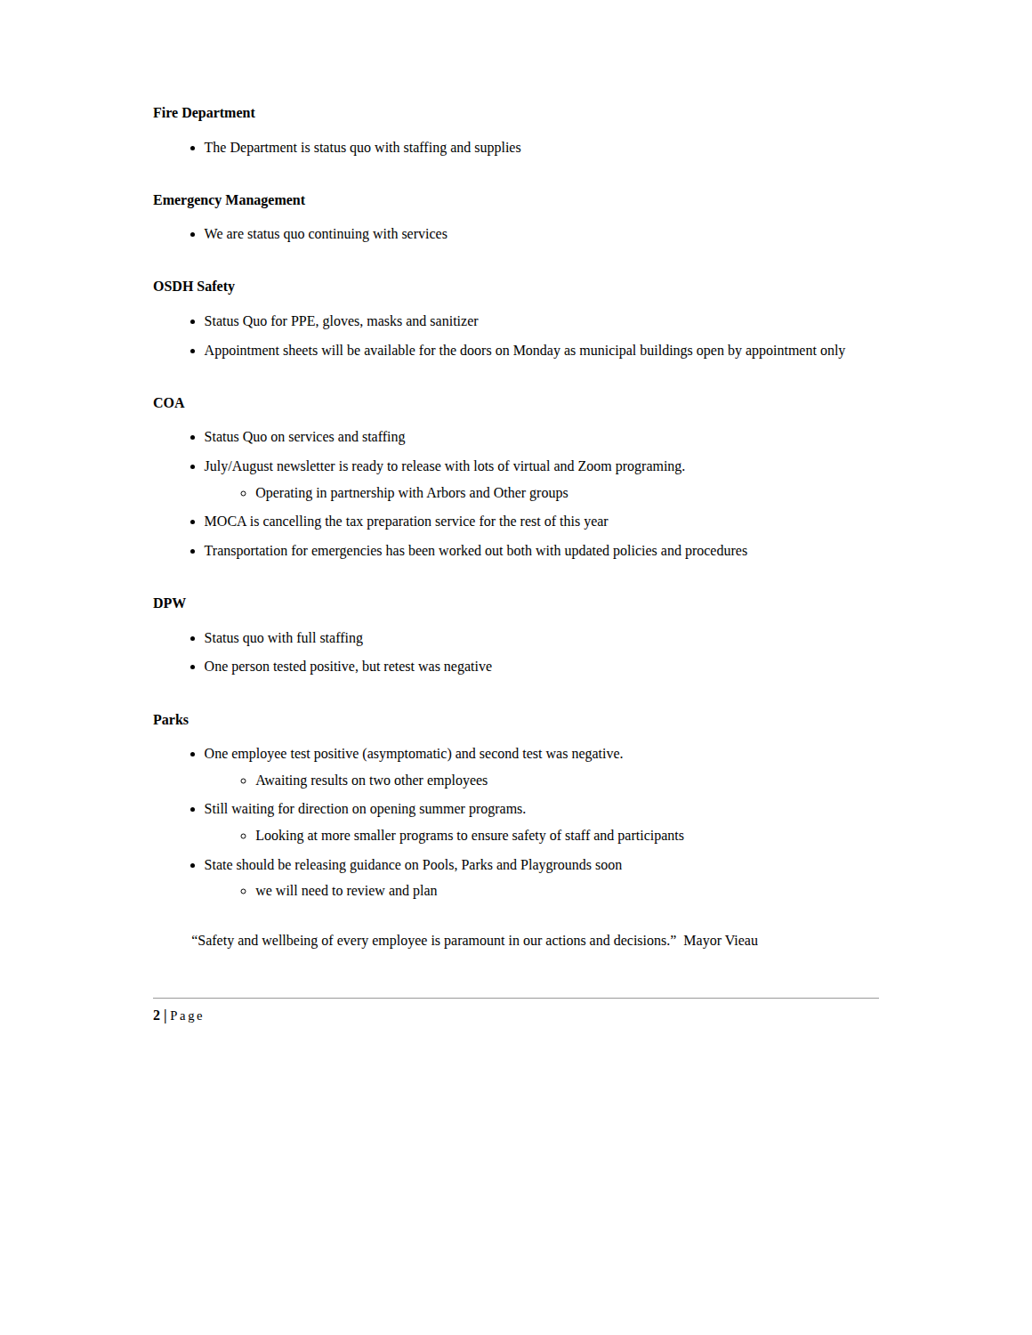Fire Department
The Department is status quo with staffing and supplies
Emergency Management
We are status quo continuing with services
OSDH Safety
Status Quo for PPE, gloves, masks and sanitizer
Appointment sheets will be available for the doors on Monday as municipal buildings open by appointment only
COA
Status Quo on services and staffing
July/August newsletter is ready to release with lots of virtual and Zoom programing.
Operating in partnership with Arbors and Other groups
MOCA is cancelling the tax preparation service for the rest of this year
Transportation for emergencies has been worked out both with updated policies and procedures
DPW
Status quo with full staffing
One person tested positive, but retest was negative
Parks
One employee test positive (asymptomatic) and second test was negative.
Awaiting results on two other employees
Still waiting for direction on opening summer programs.
Looking at more smaller programs to ensure safety of staff and participants
State should be releasing guidance on Pools, Parks and Playgrounds soon
we will need to review and plan
“Safety and wellbeing of every employee is paramount in our actions and decisions.” Mayor Vieau
2 | Page